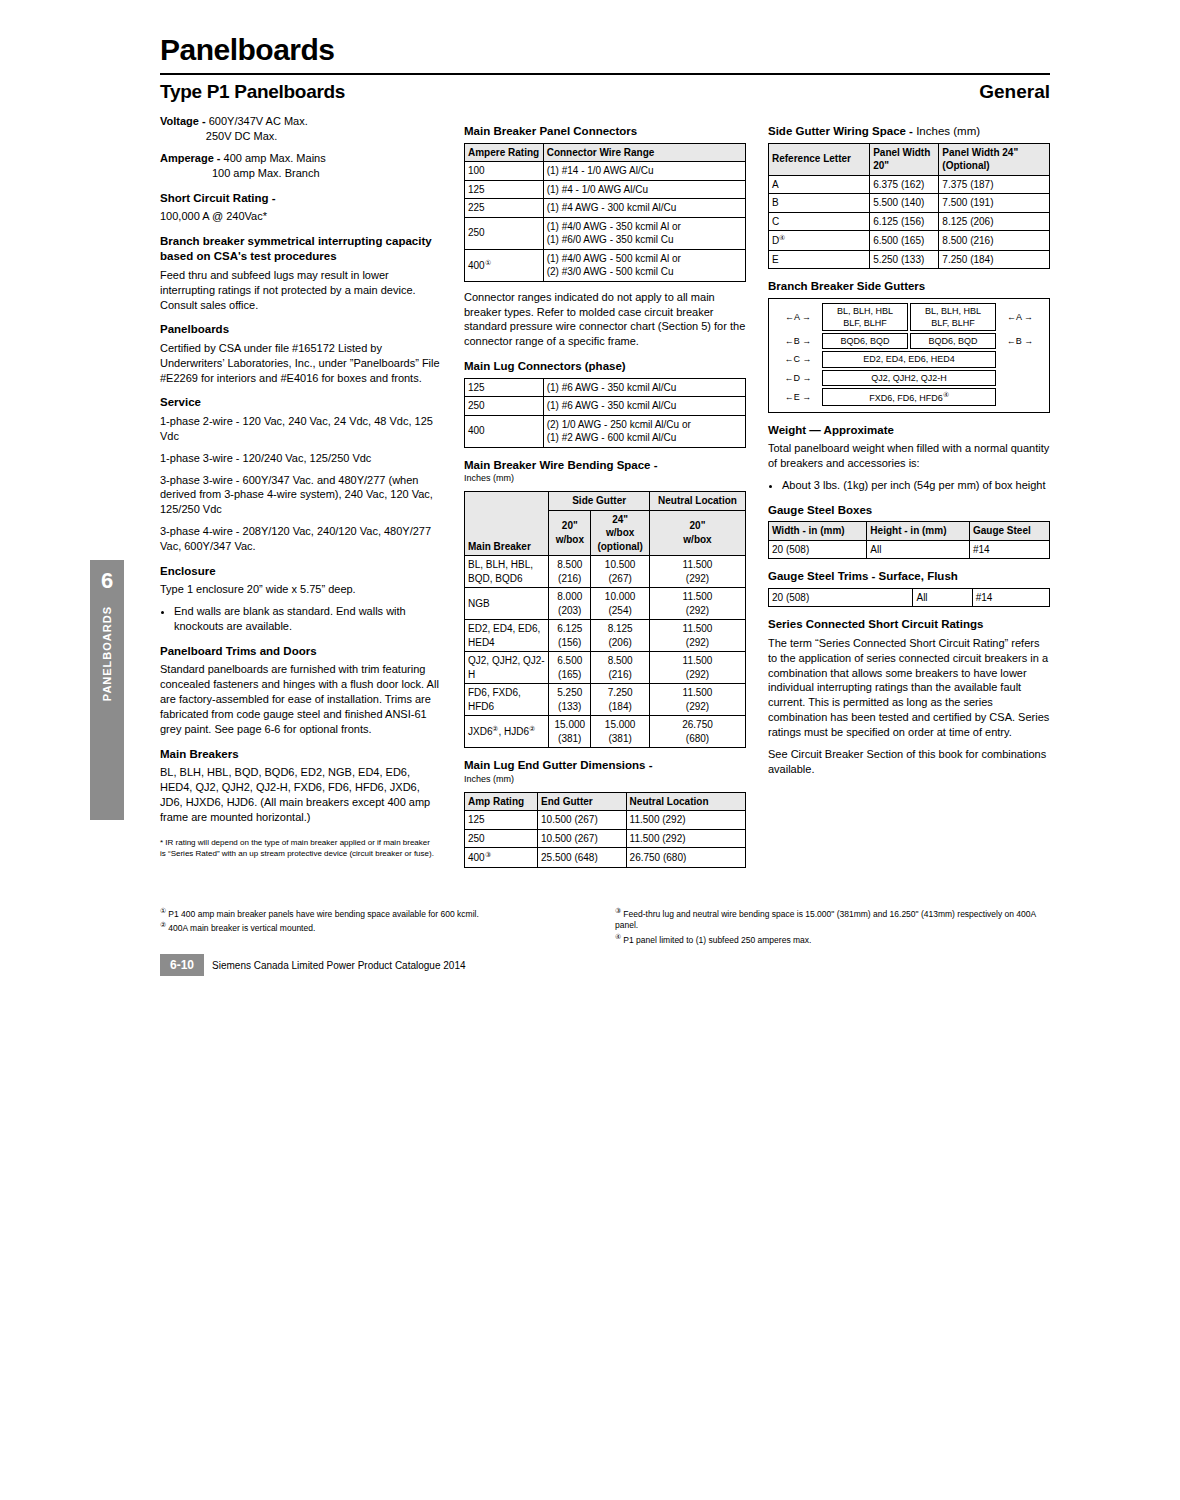6
PANELBOARDS
Panelboards
Type P1 Panelboards
General
Voltage - 600Y/347V AC Max.
250V DC Max.
Amperage - 400 amp Max. Mains
100 amp Max. Branch
Short Circuit Rating -
100,000 A @ 240Vac*
Branch breaker symmetrical interrupting capacity based on CSA's test procedures
Feed thru and subfeed lugs may result in lower interrupting ratings if not protected by a main device. Consult sales office.
Panelboards
Certified by CSA under file #165172 Listed by Underwriters’ Laboratories, Inc., under ”Panelboards” File #E2269 for interiors and #E4016 for boxes and fronts.
Service
1-phase 2-wire - 120 Vac, 240 Vac, 24 Vdc, 48 Vdc, 125 Vdc
1-phase 3-wire - 120/240 Vac, 125/250 Vdc
3-phase 3-wire - 600Y/347 Vac. and 480Y/277 (when derived from 3-phase 4-wire system), 240 Vac, 120 Vac, 125/250 Vdc
3-phase 4-wire - 208Y/120 Vac, 240/120 Vac, 480Y/277 Vac, 600Y/347 Vac.
Enclosure
Type 1 enclosure 20” wide x 5.75” deep.
End walls are blank as standard. End walls with knockouts are available.
Panelboard Trims and Doors
Standard panelboards are furnished with trim featuring concealed fasteners and hinges with a flush door lock. All are factory-assembled for ease of installation. Trims are fabricated from code gauge steel and finished ANSI-61 grey paint. See page 6-6 for optional fronts.
Main Breakers
BL, BLH, HBL, BQD, BQD6, ED2, NGB, ED4, ED6, HED4, QJ2, QJH2, QJ2-H, FXD6, FD6, HFD6, JXD6, JD6, HJXD6, HJD6. (All main breakers except 400 amp frame are mounted horizontal.)
* IR rating will depend on the type of main breaker applied or if main breaker
is “Series Rated” with an up stream protective device (circuit breaker or fuse).
Main Breaker Panel Connectors
| Ampere Rating | Connector Wire Range |
| --- | --- |
| 100 | (1) #14 - 1/0 AWG Al/Cu |
| 125 | (1) #4 - 1/0 AWG Al/Cu |
| 225 | (1) #4 AWG - 300 kcmil Al/Cu |
| 250 | (1) #4/0 AWG - 350 kcmil Al or (1) #6/0 AWG - 350 kcmil Cu |
| 400 ① | (1) #4/0 AWG - 500 kcmil Al or (2) #3/0 AWG - 500 kcmil Cu |
Connector ranges indicated do not apply to all main breaker types. Refer to molded case circuit breaker standard pressure wire connector chart (Section 5) for the connector range of a specific frame.
Main Lug Connectors (phase)
| 125 | (1) #6 AWG - 350 kcmil Al/Cu |
| 250 | (1) #6 AWG - 350 kcmil Al/Cu |
| 400 | (2) 1/0 AWG - 250 kcmil Al/Cu or (1) #2 AWG - 600 kcmil Al/Cu |
Main Breaker Wire Bending Space -
Inches (mm)
| Main Breaker | Side Gutter | Neutral Location |
| --- | --- | --- |
| 20" w/box | 24" w/box (optional) | 20" w/box |
| BL, BLH, HBL, BQD, BQD6 | 8.500 (216) | 10.500 (267) | 11.500 (292) |
| NGB | 8.000 (203) | 10.000 (254) | 11.500 (292) |
| ED2, ED4, ED6, HED4 | 6.125 (156) | 8.125 (206) | 11.500 (292) |
| QJ2, QJH2, QJ2-H | 6.500 (165) | 8.500 (216) | 11.500 (292) |
| FD6, FXD6, HFD6 | 5.250 (133) | 7.250 (184) | 11.500 (292) |
| JXD6 ② , HJD6 ② | 15.000 (381) | 15.000 (381) | 26.750 (680) |
Main Lug End Gutter Dimensions -
Inches (mm)
| Amp Rating | End Gutter | Neutral Location |
| --- | --- | --- |
| 125 | 10.500 (267) | 11.500 (292) |
| 250 | 10.500 (267) | 11.500 (292) |
| 400 ③ | 25.500 (648) | 26.750 (680) |
Side Gutter Wiring Space - Inches (mm)
| Reference Letter | Panel Width 20" | Panel Width 24" (Optional) |
| --- | --- | --- |
| A | 6.375 (162) | 7.375 (187) |
| B | 5.500 (140) | 7.500 (191) |
| C | 6.125 (156) | 8.125 (206) |
| D ④ | 6.500 (165) | 8.500 (216) |
| E | 5.250 (133) | 7.250 (184) |
Branch Breaker Side Gutters
A
BL, BLH, HBL
BLF, BLHF
BL, BLH, HBL
BLF, BLHF
A
B
BQD6, BQD
BQD6, BQD
B
C
ED2, ED4, ED6, HED4
D
QJ2, QJH2, QJ2-H
E
FXD6, FD6, HFD6④
Weight — Approximate
Total panelboard weight when filled with a normal quantity of breakers and accessories is:
About 3 lbs. (1kg) per inch (54g per mm) of box height
Gauge Steel Boxes
| Width - in (mm) | Height - in (mm) | Gauge Steel |
| --- | --- | --- |
| 20 (508) | All | #14 |
Gauge Steel Trims - Surface, Flush
| 20 (508) | All | #14 |
Series Connected Short Circuit Ratings
The term “Series Connected Short Circuit Rating” refers to the application of series connected circuit breakers in a combination that allows some breakers to have lower individual interrupting ratings than the available fault current. This is permitted as long as the series combination has been tested and certified by CSA. Series ratings must be specified on order at time of entry.
See Circuit Breaker Section of this book for combinations available.
① P1 400 amp main breaker panels have wire bending space available for 600 kcmil.
② 400A main breaker is vertical mounted.
③ Feed-thru lug and neutral wire bending space is 15.000" (381mm) and 16.250" (413mm) respectively on 400A panel.
④ P1 panel limited to (1) subfeed 250 amperes max.
6-10 Siemens Canada Limited Power Product Catalogue 2014